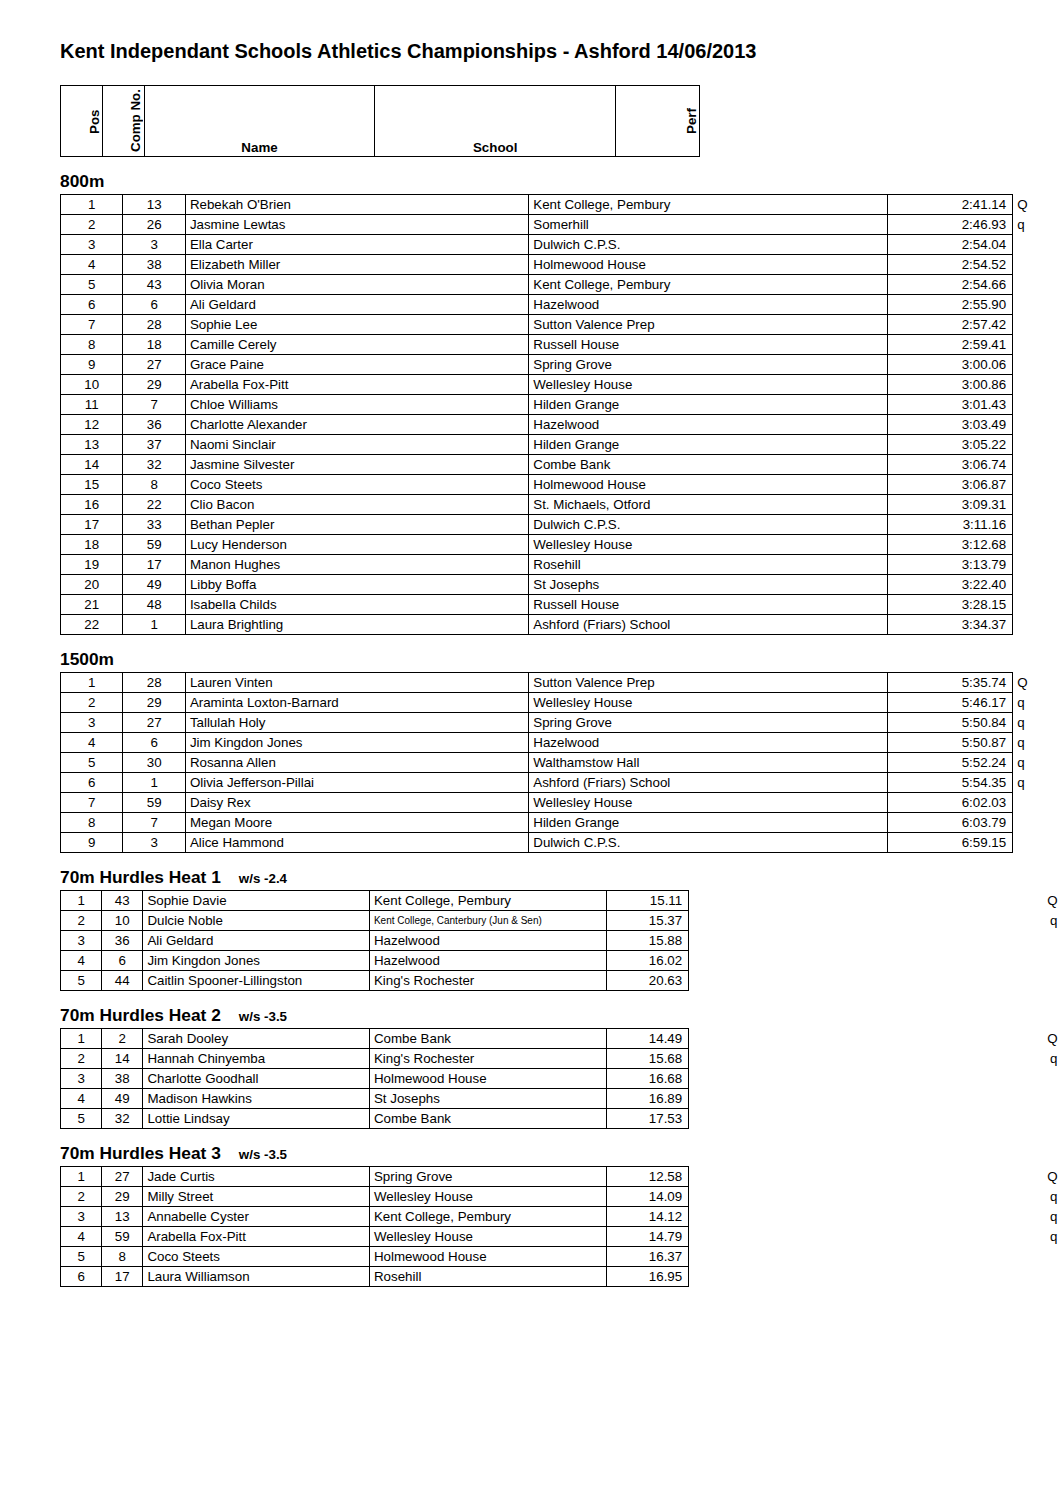Kent Independant Schools Athletics Championships - Ashford 14/06/2013
| Pos | Comp No. | Name | School | Perf |
| --- | --- | --- | --- | --- |
800m
| 1 | 13 | Rebekah O'Brien | Kent College, Pembury | 2:41.14 | Q |
| 2 | 26 | Jasmine Lewtas | Somerhill | 2:46.93 | q |
| 3 | 3 | Ella Carter | Dulwich C.P.S. | 2:54.04 | |
| 4 | 38 | Elizabeth Miller | Holmewood House | 2:54.52 | |
| 5 | 43 | Olivia Moran | Kent College, Pembury | 2:54.66 | |
| 6 | 6 | Ali Geldard | Hazelwood | 2:55.90 | |
| 7 | 28 | Sophie Lee | Sutton Valence Prep | 2:57.42 | |
| 8 | 18 | Camille Cerely | Russell House | 2:59.41 | |
| 9 | 27 | Grace Paine | Spring Grove | 3:00.06 | |
| 10 | 29 | Arabella Fox-Pitt | Wellesley House | 3:00.86 | |
| 11 | 7 | Chloe Williams | Hilden Grange | 3:01.43 | |
| 12 | 36 | Charlotte Alexander | Hazelwood | 3:03.49 | |
| 13 | 37 | Naomi Sinclair | Hilden Grange | 3:05.22 | |
| 14 | 32 | Jasmine Silvester | Combe Bank | 3:06.74 | |
| 15 | 8 | Coco Steets | Holmewood House | 3:06.87 | |
| 16 | 22 | Clio Bacon | St. Michaels, Otford | 3:09.31 | |
| 17 | 33 | Bethan Pepler | Dulwich C.P.S. | 3:11.16 | |
| 18 | 59 | Lucy Henderson | Wellesley House | 3:12.68 | |
| 19 | 17 | Manon Hughes | Rosehill | 3:13.79 | |
| 20 | 49 | Libby Boffa | St Josephs | 3:22.40 | |
| 21 | 48 | Isabella Childs | Russell House | 3:28.15 | |
| 22 | 1 | Laura Brightling | Ashford (Friars) School | 3:34.37 | |
1500m
| 1 | 28 | Lauren Vinten | Sutton Valence Prep | 5:35.74 | Q |
| 2 | 29 | Araminta Loxton-Barnard | Wellesley House | 5:46.17 | q |
| 3 | 27 | Tallulah Holy | Spring Grove | 5:50.84 | q |
| 4 | 6 | Jim Kingdon Jones | Hazelwood | 5:50.87 | q |
| 5 | 30 | Rosanna Allen | Walthamstow Hall | 5:52.24 | q |
| 6 | 1 | Olivia Jefferson-Pillai | Ashford (Friars) School | 5:54.35 | q |
| 7 | 59 | Daisy Rex | Wellesley House | 6:02.03 | |
| 8 | 7 | Megan Moore | Hilden Grange | 6:03.79 | |
| 9 | 3 | Alice Hammond | Dulwich C.P.S. | 6:59.15 | |
70m Hurdles Heat 1
w/s -2.4
| 1 | 43 | Sophie Davie | Kent College, Pembury | 15.11 | | Q |
| 2 | 10 | Dulcie Noble | Kent College, Canterbury (Jun & Sen) | 15.37 | | q |
| 3 | 36 | Ali Geldard | Hazelwood | 15.88 | | |
| 4 | 6 | Jim Kingdon Jones | Hazelwood | 16.02 | | |
| 5 | 44 | Caitlin Spooner-Lillingston | King's Rochester | 20.63 | | |
70m Hurdles Heat 2
w/s -3.5
| 1 | 2 | Sarah Dooley | Combe Bank | 14.49 | | Q |
| 2 | 14 | Hannah Chinyemba | King's Rochester | 15.68 | | q |
| 3 | 38 | Charlotte Goodhall | Holmewood House | 16.68 | | |
| 4 | 49 | Madison Hawkins | St Josephs | 16.89 | | |
| 5 | 32 | Lottie Lindsay | Combe Bank | 17.53 | | |
70m Hurdles Heat 3
w/s -3.5
| 1 | 27 | Jade Curtis | Spring Grove | 12.58 | | Q |
| 2 | 29 | Milly Street | Wellesley House | 14.09 | | q |
| 3 | 13 | Annabelle Cyster | Kent College, Pembury | 14.12 | | q |
| 4 | 59 | Arabella Fox-Pitt | Wellesley House | 14.79 | | q |
| 5 | 8 | Coco Steets | Holmewood House | 16.37 | | |
| 6 | 17 | Laura Williamson | Rosehill | 16.95 | | |